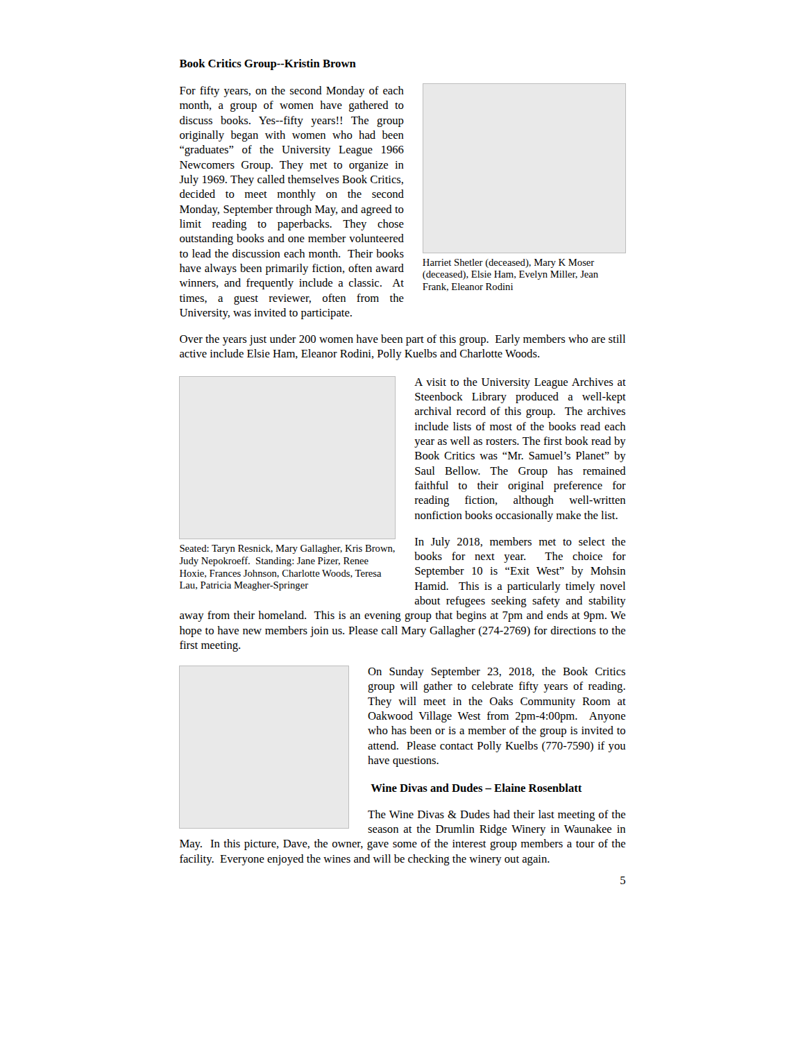Book Critics Group--Kristin Brown
Harriet Shetler (deceased), Mary K Moser (deceased), Elsie Ham, Evelyn Miller, Jean Frank, Eleanor Rodini
For fifty years, on the second Monday of each month, a group of women have gathered to discuss books. Yes--fifty years!! The group originally began with women who had been “graduates” of the University League 1966 Newcomers Group. They met to organize in July 1969. They called themselves Book Critics, decided to meet monthly on the second Monday, September through May, and agreed to limit reading to paperbacks. They chose outstanding books and one member volunteered to lead the discussion each month. Their books have always been primarily fiction, often award winners, and frequently include a classic. At times, a guest reviewer, often from the University, was invited to participate.
Over the years just under 200 women have been part of this group. Early members who are still active include Elsie Ham, Eleanor Rodini, Polly Kuelbs and Charlotte Woods.
Seated: Taryn Resnick, Mary Gallagher, Kris Brown, Judy Nepokroeff. Standing: Jane Pizer, Renee Hoxie, Frances Johnson, Charlotte Woods, Teresa Lau, Patricia Meagher-Springer
A visit to the University League Archives at Steenbock Library produced a well-kept archival record of this group. The archives include lists of most of the books read each year as well as rosters. The first book read by Book Critics was “Mr. Samuel’s Planet” by Saul Bellow. The Group has remained faithful to their original preference for reading fiction, although well-written nonfiction books occasionally make the list.
In July 2018, members met to select the books for next year. The choice for September 10 is “Exit West” by Mohsin Hamid. This is a particularly timely novel about refugees seeking safety and stability away from their homeland. This is an evening group that begins at 7pm and ends at 9pm. We hope to have new members join us. Please call Mary Gallagher (274-2769) for directions to the first meeting.
On Sunday September 23, 2018, the Book Critics group will gather to celebrate fifty years of reading. They will meet in the Oaks Community Room at Oakwood Village West from 2pm-4:00pm. Anyone who has been or is a member of the group is invited to attend. Please contact Polly Kuelbs (770-7590) if you have questions.
Wine Divas and Dudes – Elaine Rosenblatt
The Wine Divas & Dudes had their last meeting of the season at the Drumlin Ridge Winery in Waunakee in May. In this picture, Dave, the owner, gave some of the interest group members a tour of the facility. Everyone enjoyed the wines and will be checking the winery out again.
5